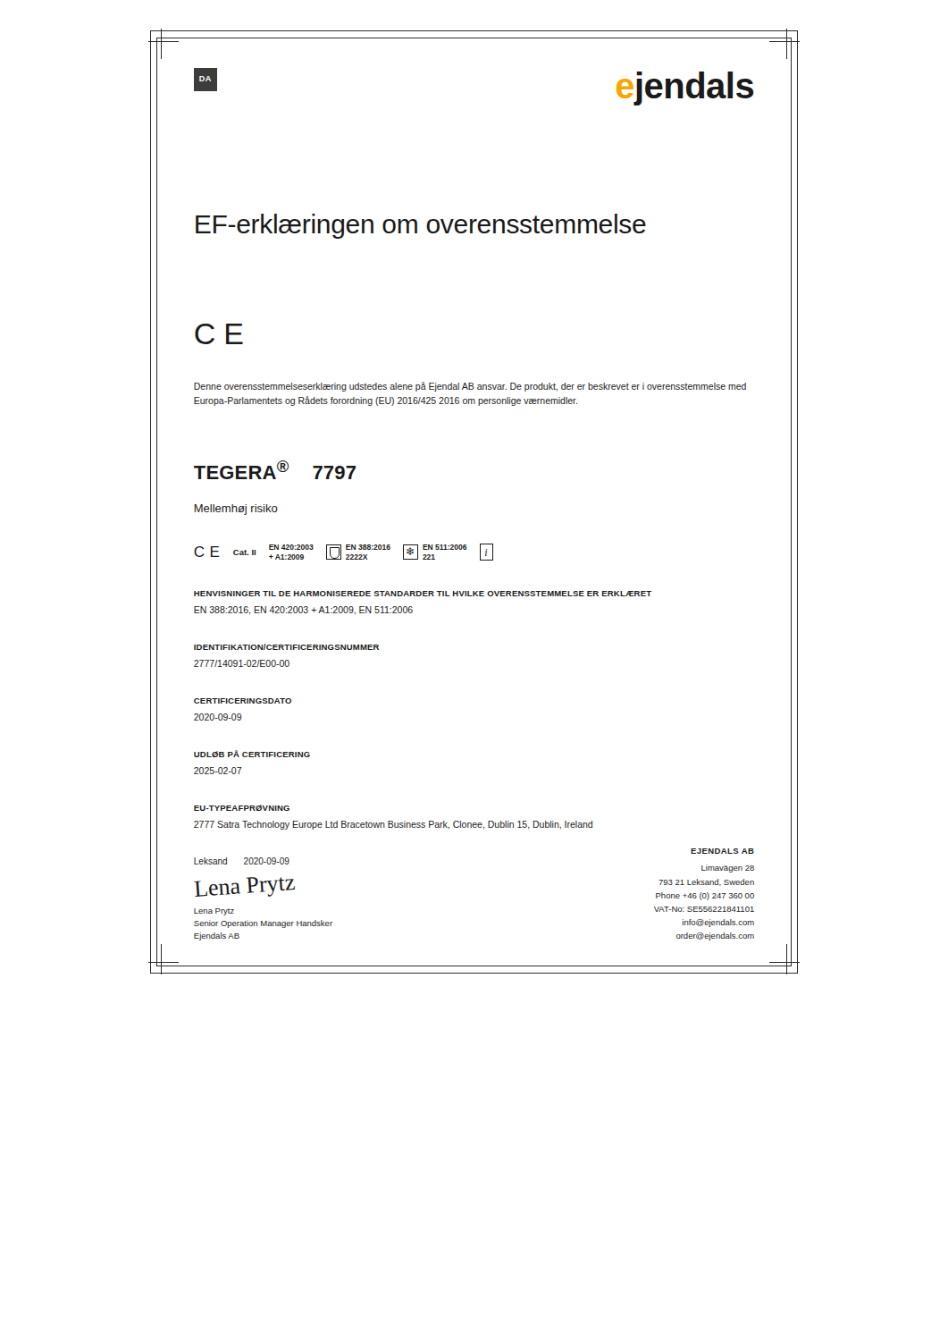DA
ejendals
EF-erklæringen om overensstemmelse
C E
Denne overensstemmelseserklæring udstedes alene på Ejendal AB ansvar. De produkt, der er beskrevet er i overensstemmelse med Europa-Parlamentets og Rådets forordning (EU) 2016/425 2016 om personlige værnemidler.
TEGERA®7797
Mellemhøj risiko
C E Cat. II EN 420:2003
+ A1:2009 EN 388:2016
2222X EN 511:2006
221
Henvisninger til de harmoniserede standarder til hvilke overensstemmelse er erklæret
EN 388:2016, EN 420:2003 + A1:2009, EN 511:2006
Identifikation/Certificeringsnummer
2777/14091-02/E00-00
Certificeringsdato
2020-09-09
Udløb på certificering
2025-02-07
EU-typeafprøvning
2777 Satra Technology Europe Ltd Bracetown Business Park, Clonee, Dublin 15, Dublin, Ireland
Leksand 2020-09-09
Lena Prytz
Lena Prytz
Senior Operation Manager Handsker
Ejendals AB
EJENDALS AB
Limavägen 28
793 21 Leksand, Sweden
Phone +46 (0) 247 360 00
VAT-No: SE556221841101
info@ejendals.com
order@ejendals.com